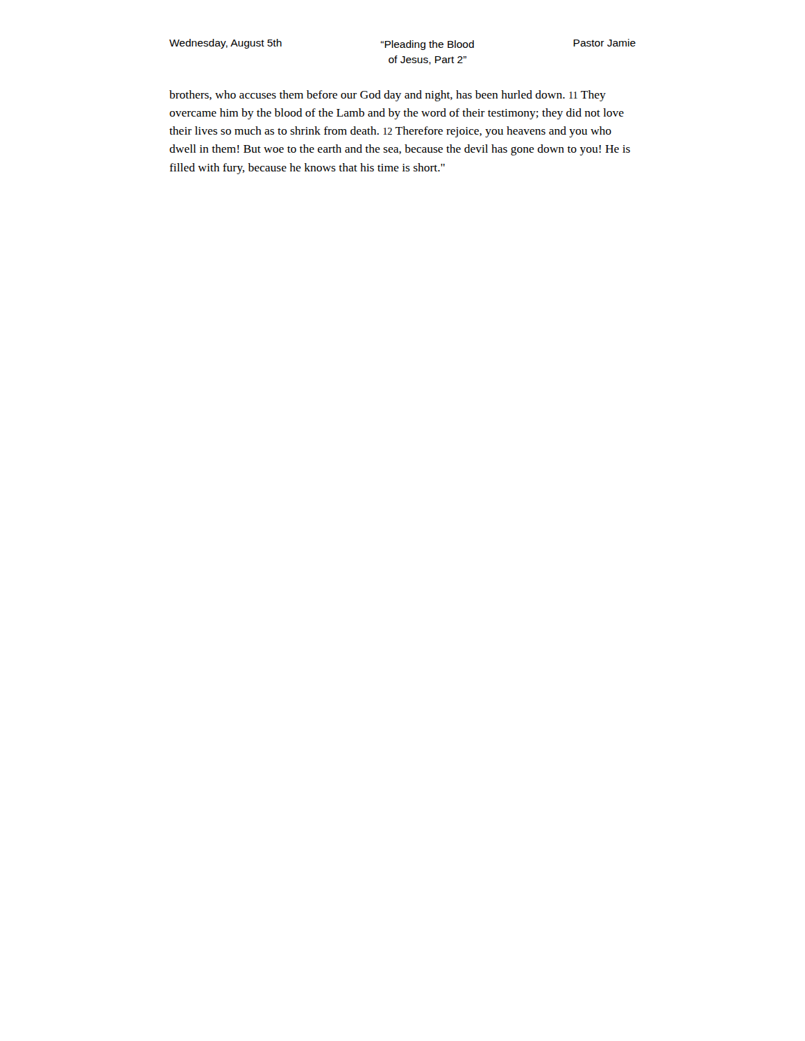Wednesday, August 5th
“Pleading the Blood
of Jesus, Part 2”
Pastor Jamie
brothers, who accuses them before our God day and night, has been hurled down. 11 They overcame him by the blood of the Lamb and by the word of their testimony; they did not love their lives so much as to shrink from death. 12 Therefore rejoice, you heavens and you who dwell in them! But woe to the earth and the sea, because the devil has gone down to you! He is filled with fury, because he knows that his time is short."